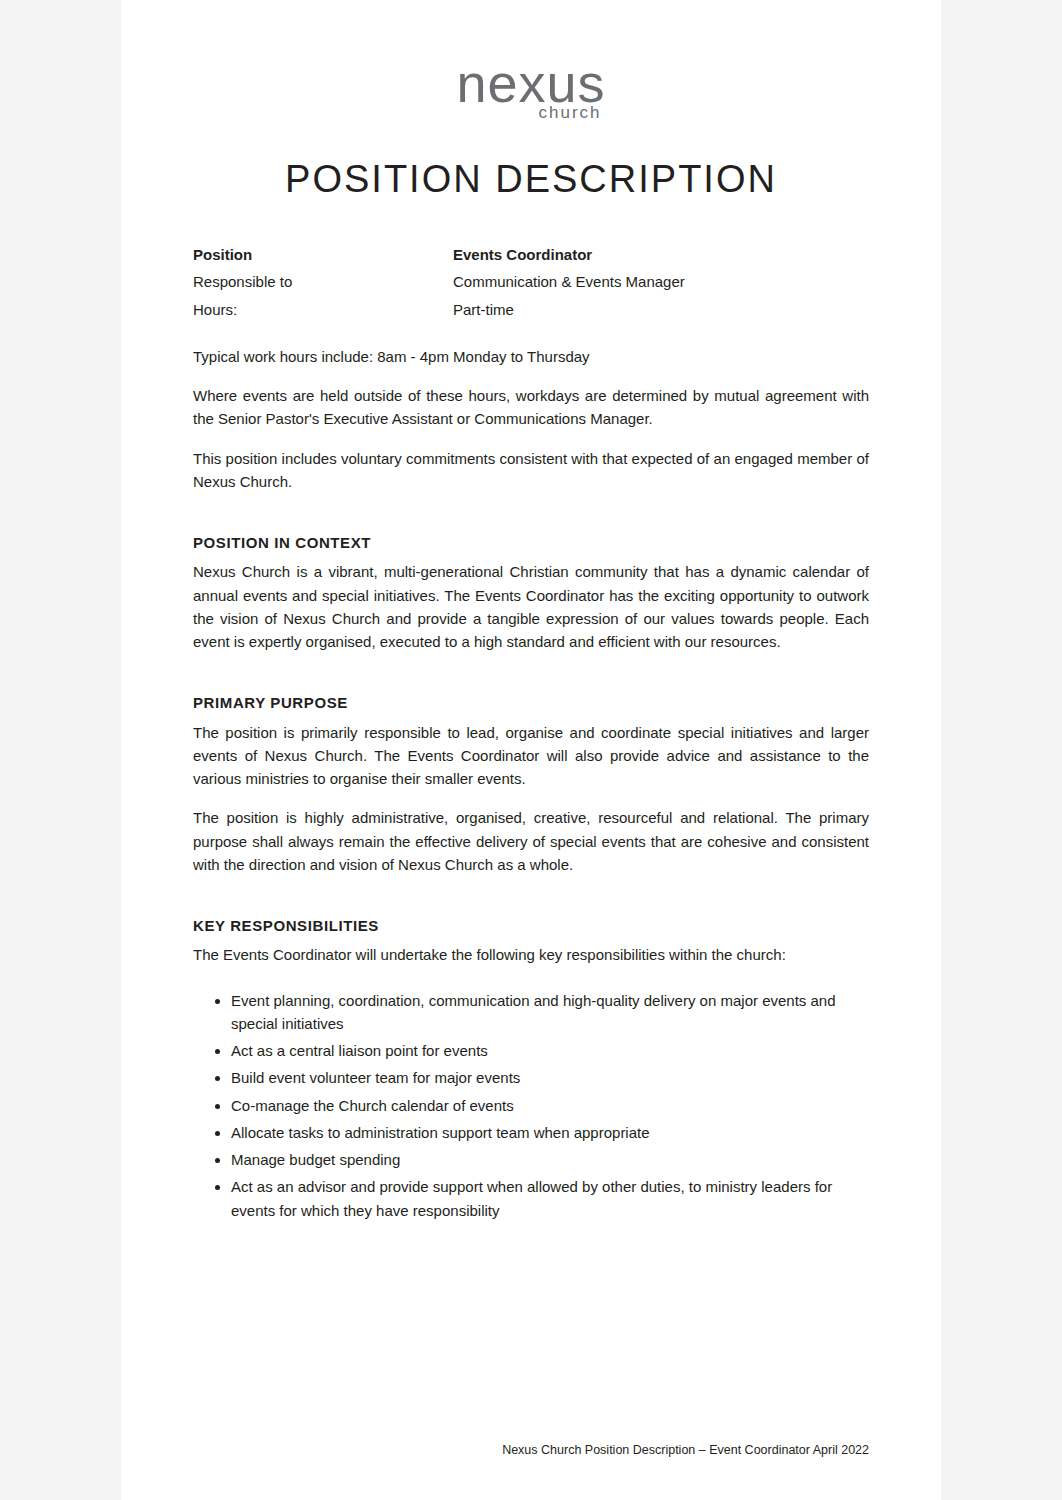nexus church
POSITION DESCRIPTION
| Position | Events Coordinator |
| Responsible to | Communication & Events Manager |
| Hours: | Part-time |
Typical work hours include: 8am - 4pm Monday to Thursday
Where events are held outside of these hours, workdays are determined by mutual agreement with the Senior Pastor's Executive Assistant or Communications Manager.
This position includes voluntary commitments consistent with that expected of an engaged member of Nexus Church.
Position in Context
Nexus Church is a vibrant, multi-generational Christian community that has a dynamic calendar of annual events and special initiatives. The Events Coordinator has the exciting opportunity to outwork the vision of Nexus Church and provide a tangible expression of our values towards people. Each event is expertly organised, executed to a high standard and efficient with our resources.
Primary Purpose
The position is primarily responsible to lead, organise and coordinate special initiatives and larger events of Nexus Church. The Events Coordinator will also provide advice and assistance to the various ministries to organise their smaller events.
The position is highly administrative, organised, creative, resourceful and relational. The primary purpose shall always remain the effective delivery of special events that are cohesive and consistent with the direction and vision of Nexus Church as a whole.
Key Responsibilities
The Events Coordinator will undertake the following key responsibilities within the church:
Event planning, coordination, communication and high-quality delivery on major events and special initiatives
Act as a central liaison point for events
Build event volunteer team for major events
Co-manage the Church calendar of events
Allocate tasks to administration support team when appropriate
Manage budget spending
Act as an advisor and provide support when allowed by other duties, to ministry leaders for events for which they have responsibility
Nexus Church Position Description – Event Coordinator April 2022